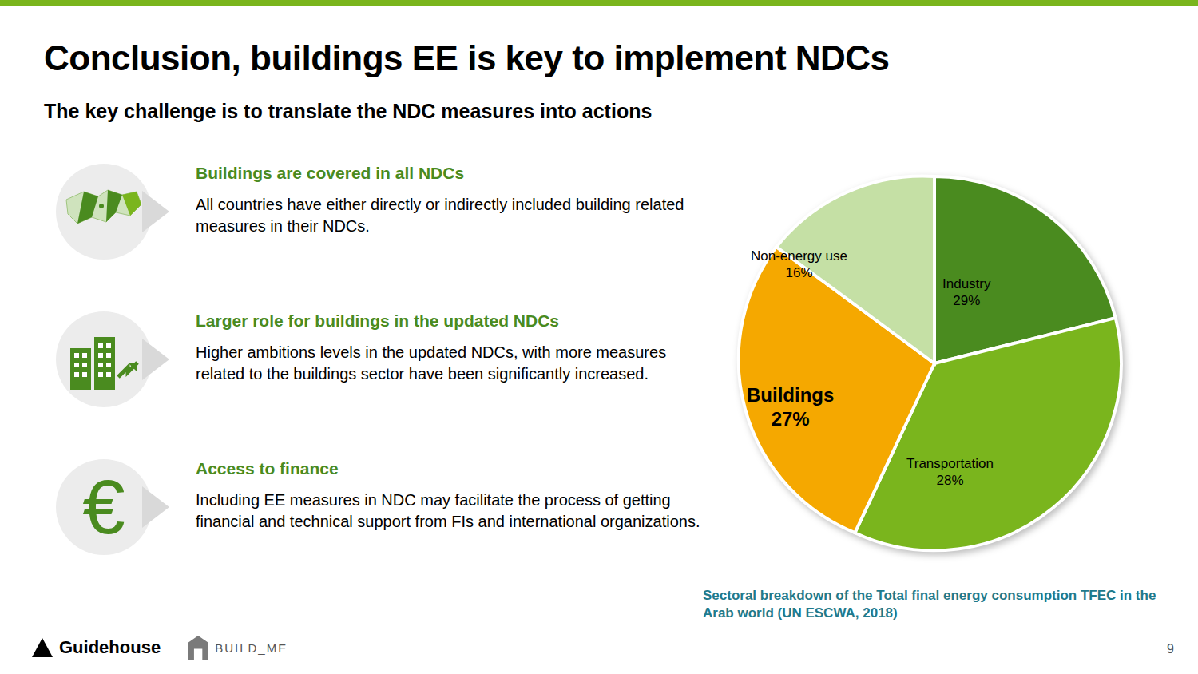Conclusion, buildings EE is key to implement NDCs
The key challenge is to translate the NDC measures into actions
Buildings are covered in all NDCs
All countries have either directly or indirectly included building related measures in their NDCs.
Larger role for buildings in the updated NDCs
Higher ambitions levels in the updated NDCs, with more measures related to the buildings sector have been significantly increased.
€
Access to finance
Including EE measures in NDC may facilitate the process of getting financial and technical support from FIs and international organizations.
Industry
29%
Transportation
28%
Buildings
27%
Non-energy use
16%
Sectoral breakdown of the Total final energy consumption TFEC in the Arab world (UN ESCWA, 2018)
Guidehouse
BUILD_ME
9